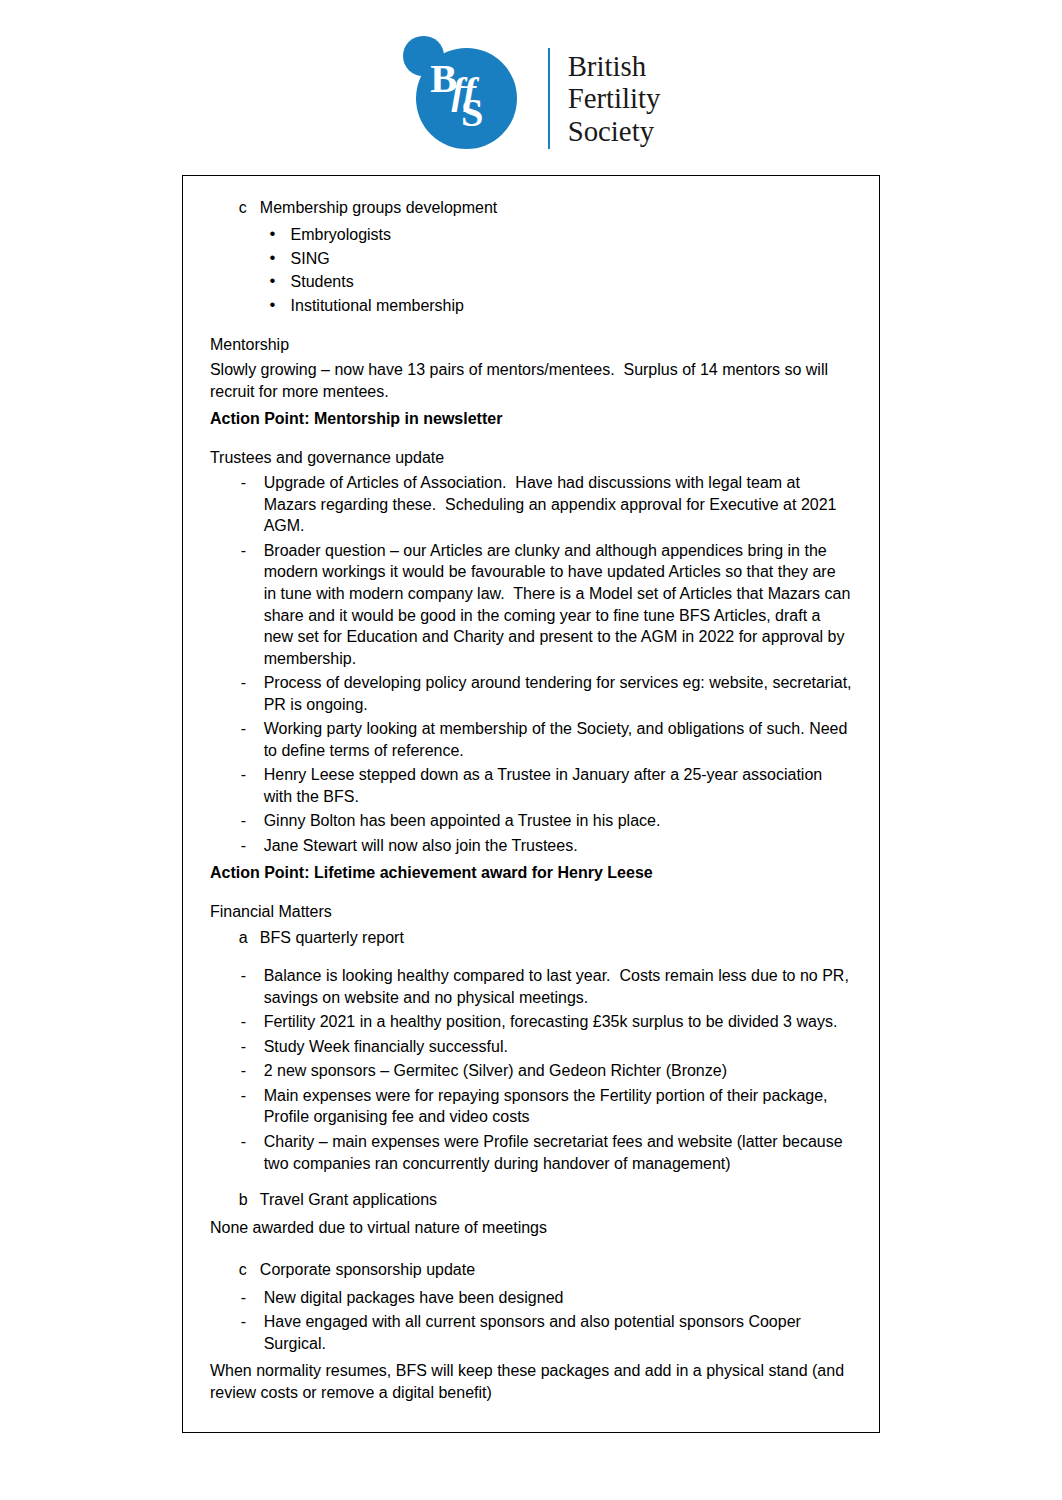B ff S
British
Fertility
Society
c Membership groups development
Embryologists
SING
Students
Institutional membership
Mentorship
Slowly growing – now have 13 pairs of mentors/mentees. Surplus of 14 mentors so will recruit for more mentees.
Action Point: Mentorship in newsletter
Trustees and governance update
Upgrade of Articles of Association. Have had discussions with legal team at Mazars regarding these. Scheduling an appendix approval for Executive at 2021 AGM.
Broader question – our Articles are clunky and although appendices bring in the modern workings it would be favourable to have updated Articles so that they are in tune with modern company law. There is a Model set of Articles that Mazars can share and it would be good in the coming year to fine tune BFS Articles, draft a new set for Education and Charity and present to the AGM in 2022 for approval by membership.
Process of developing policy around tendering for services eg: website, secretariat, PR is ongoing.
Working party looking at membership of the Society, and obligations of such. Need to define terms of reference.
Henry Leese stepped down as a Trustee in January after a 25-year association with the BFS.
Ginny Bolton has been appointed a Trustee in his place.
Jane Stewart will now also join the Trustees.
Action Point: Lifetime achievement award for Henry Leese
Financial Matters
a BFS quarterly report
Balance is looking healthy compared to last year. Costs remain less due to no PR, savings on website and no physical meetings.
Fertility 2021 in a healthy position, forecasting £35k surplus to be divided 3 ways.
Study Week financially successful.
2 new sponsors – Germitec (Silver) and Gedeon Richter (Bronze)
Main expenses were for repaying sponsors the Fertility portion of their package, Profile organising fee and video costs
Charity – main expenses were Profile secretariat fees and website (latter because two companies ran concurrently during handover of management)
b Travel Grant applications
None awarded due to virtual nature of meetings
c Corporate sponsorship update
New digital packages have been designed
Have engaged with all current sponsors and also potential sponsors Cooper Surgical.
When normality resumes, BFS will keep these packages and add in a physical stand (and review costs or remove a digital benefit)